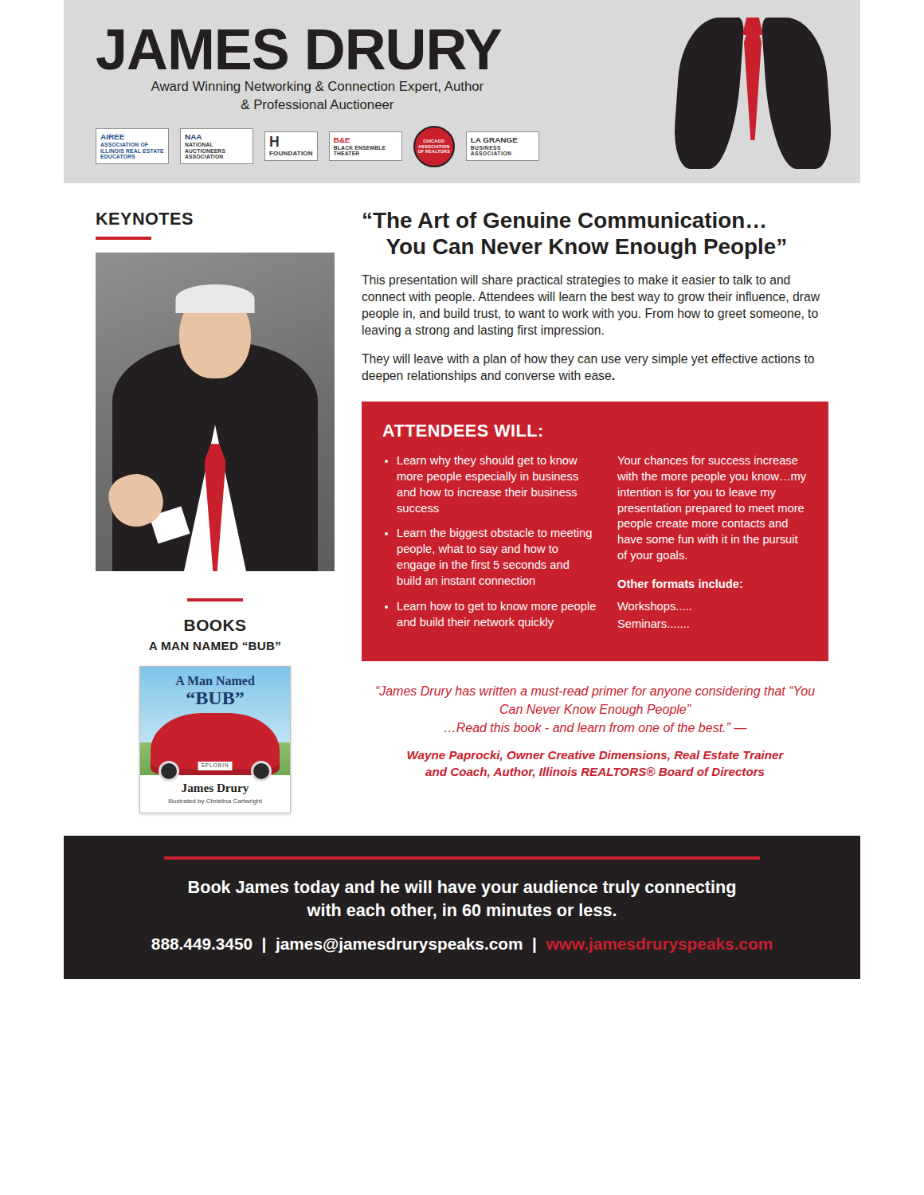JAMES DRURY
Award Winning Networking & Connection Expert, Author
& Professional Auctioneer
AIREEAssociation of Illinois Real Estate Educators
NAANational Auctioneers Association
HFOUNDATION
B&EBlack Ensemble Theater
Chicago Association of REALTORS
LA GRANGEBusiness Association
KEYNOTES
BOOKS
A MAN NAMED “BUB”
A Man Named“BUB”
SPLORIN
James Drury
Illustrated by Christina Cartwright
“The Art of Genuine Communication…You Can Never Know Enough People”
This presentation will share practical strategies to make it easier to talk to and connect with people. Attendees will learn the best way to grow their influence, draw people in, and build trust, to want to work with you. From how to greet someone, to leaving a strong and lasting first impression.
They will leave with a plan of how they can use very simple yet effective actions to deepen relationships and converse with ease.
ATTENDEES WILL:
Learn why they should get to know more people especially in business and how to increase their business success
Learn the biggest obstacle to meeting people, what to say and how to engage in the first 5 seconds and build an instant connection
Learn how to get to know more people and build their network quickly
Your chances for success increase with the more people you know…my intention is for you to leave my presentation prepared to meet more people create more contacts and have some fun with it in the pursuit
of your goals.
Other formats include:
Workshops.....
Seminars.......
“James Drury has written a must-read primer for anyone considering that “You Can Never Know Enough People”
…Read this book - and learn from one of the best.” —
Wayne Paprocki, Owner Creative Dimensions, Real Estate Trainer
and Coach, Author, Illinois REALTORS® Board of Directors
Book James today and he will have your audience truly connecting
with each other, in 60 minutes or less.
888.449.3450 | james@jamesdruryspeaks.com | www.jamesdruryspeaks.com